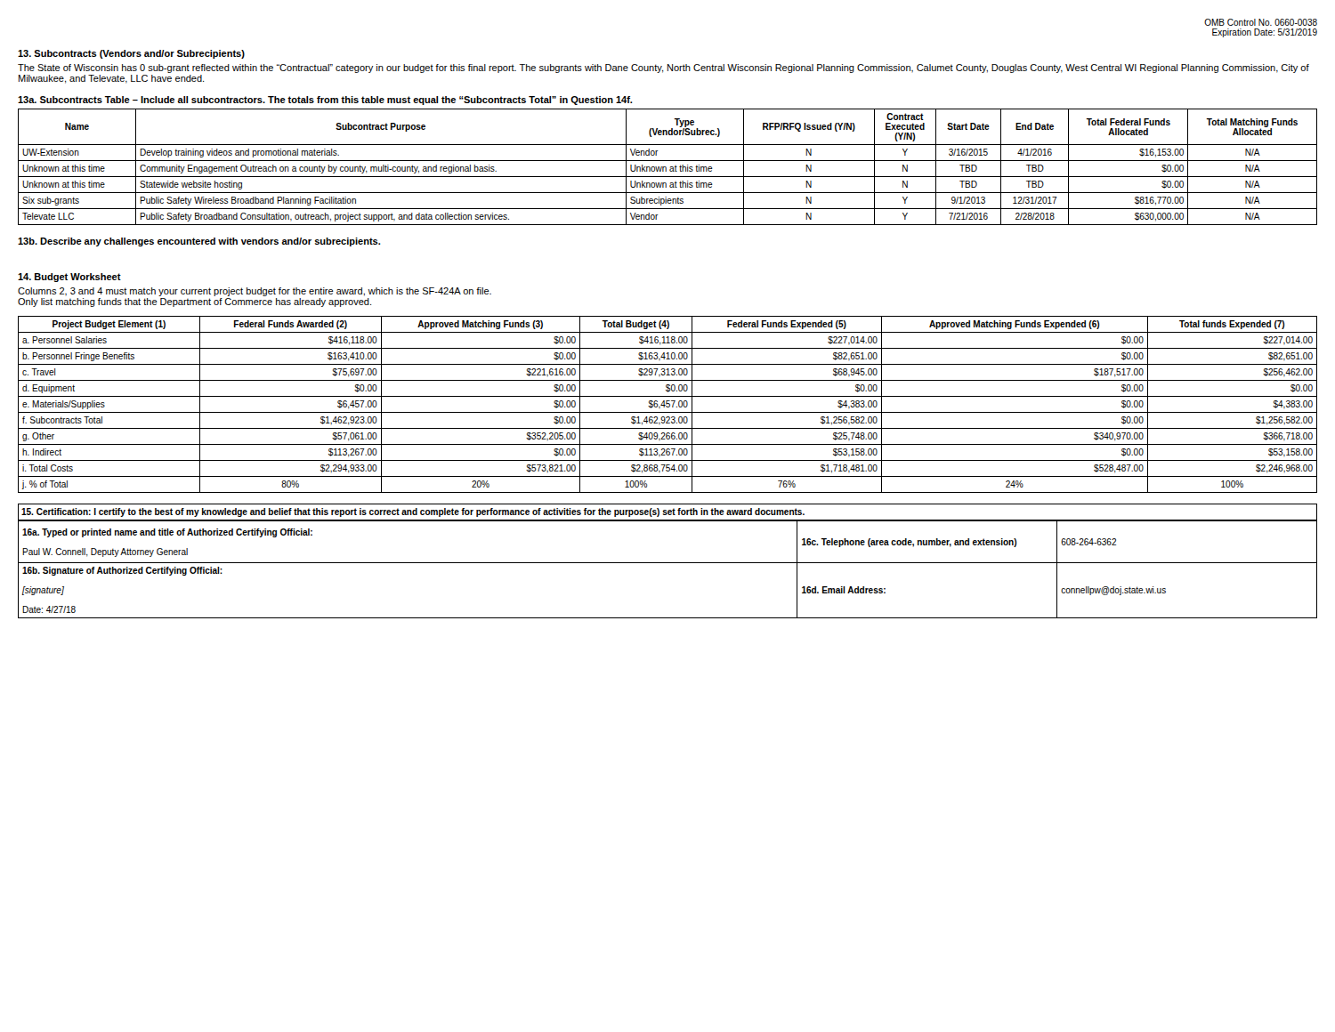OMB Control No. 0660-0038
Expiration Date: 5/31/2019
13. Subcontracts (Vendors and/or Subrecipients)
The State of Wisconsin has 0 sub-grant reflected within the “Contractual” category in our budget for this final report. The subgrants with Dane County, North Central Wisconsin Regional Planning Commission, Calumet County, Douglas County, West Central WI Regional Planning Commission, City of Milwaukee, and Televate, LLC have ended.
13a. Subcontracts Table – Include all subcontractors. The totals from this table must equal the “Subcontracts Total” in Question 14f.
| Name | Subcontract Purpose | Type (Vendor/Subrec.) | RFP/RFQ Issued (Y/N) | Contract Executed (Y/N) | Start Date | End Date | Total Federal Funds Allocated | Total Matching Funds Allocated |
| --- | --- | --- | --- | --- | --- | --- | --- | --- |
| UW-Extension | Develop training videos and promotional materials. | Vendor | N | Y | 3/16/2015 | 4/1/2016 | $16,153.00 | N/A |
| Unknown at this time | Community Engagement Outreach on a county by county, multi-county, and regional basis. | Unknown at this time | N | N | TBD | TBD | $0.00 | N/A |
| Unknown at this time | Statewide website hosting | Unknown at this time | N | N | TBD | TBD | $0.00 | N/A |
| Six sub-grants | Public Safety Wireless Broadband Planning Facilitation | Subrecipients | N | Y | 9/1/2013 | 12/31/2017 | $816,770.00 | N/A |
| Televate LLC | Public Safety Broadband Consultation, outreach, project support, and data collection services. | Vendor | N | Y | 7/21/2016 | 2/28/2018 | $630,000.00 | N/A |
13b. Describe any challenges encountered with vendors and/or subrecipients.
14. Budget Worksheet
Columns 2, 3 and 4 must match your current project budget for the entire award, which is the SF-424A on file.
Only list matching funds that the Department of Commerce has already approved.
| Project Budget Element (1) | Federal Funds Awarded (2) | Approved Matching Funds (3) | Total Budget (4) | Federal Funds Expended (5) | Approved Matching Funds Expended (6) | Total funds Expended (7) |
| --- | --- | --- | --- | --- | --- | --- |
| a. Personnel Salaries | $416,118.00 | $0.00 | $416,118.00 | $227,014.00 | $0.00 | $227,014.00 |
| b. Personnel Fringe Benefits | $163,410.00 | $0.00 | $163,410.00 | $82,651.00 | $0.00 | $82,651.00 |
| c. Travel | $75,697.00 | $221,616.00 | $297,313.00 | $68,945.00 | $187,517.00 | $256,462.00 |
| d. Equipment | $0.00 | $0.00 | $0.00 | $0.00 | $0.00 | $0.00 |
| e. Materials/Supplies | $6,457.00 | $0.00 | $6,457.00 | $4,383.00 | $0.00 | $4,383.00 |
| f. Subcontracts Total | $1,462,923.00 | $0.00 | $1,462,923.00 | $1,256,582.00 | $0.00 | $1,256,582.00 |
| g. Other | $57,061.00 | $352,205.00 | $409,266.00 | $25,748.00 | $340,970.00 | $366,718.00 |
| h. Indirect | $113,267.00 | $0.00 | $113,267.00 | $53,158.00 | $0.00 | $53,158.00 |
| i. Total Costs | $2,294,933.00 | $573,821.00 | $2,868,754.00 | $1,718,481.00 | $528,487.00 | $2,246,968.00 |
| j. % of Total | 80% | 20% | 100% | 76% | 24% | 100% |
15. Certification: I certify to the best of my knowledge and belief that this report is correct and complete for performance of activities for the purpose(s) set forth in the award documents.
| 16a. Typed or printed name and title of Authorized Certifying Official: Paul W. Connell, Deputy Attorney General | 16c. Telephone (area code, number, and extension) | 608-264-6362 |
| 16b. Signature of Authorized Certifying Official: [signature] Date: 4/27/18 | 16d. Email Address: | connellpw@doj.state.wi.us |